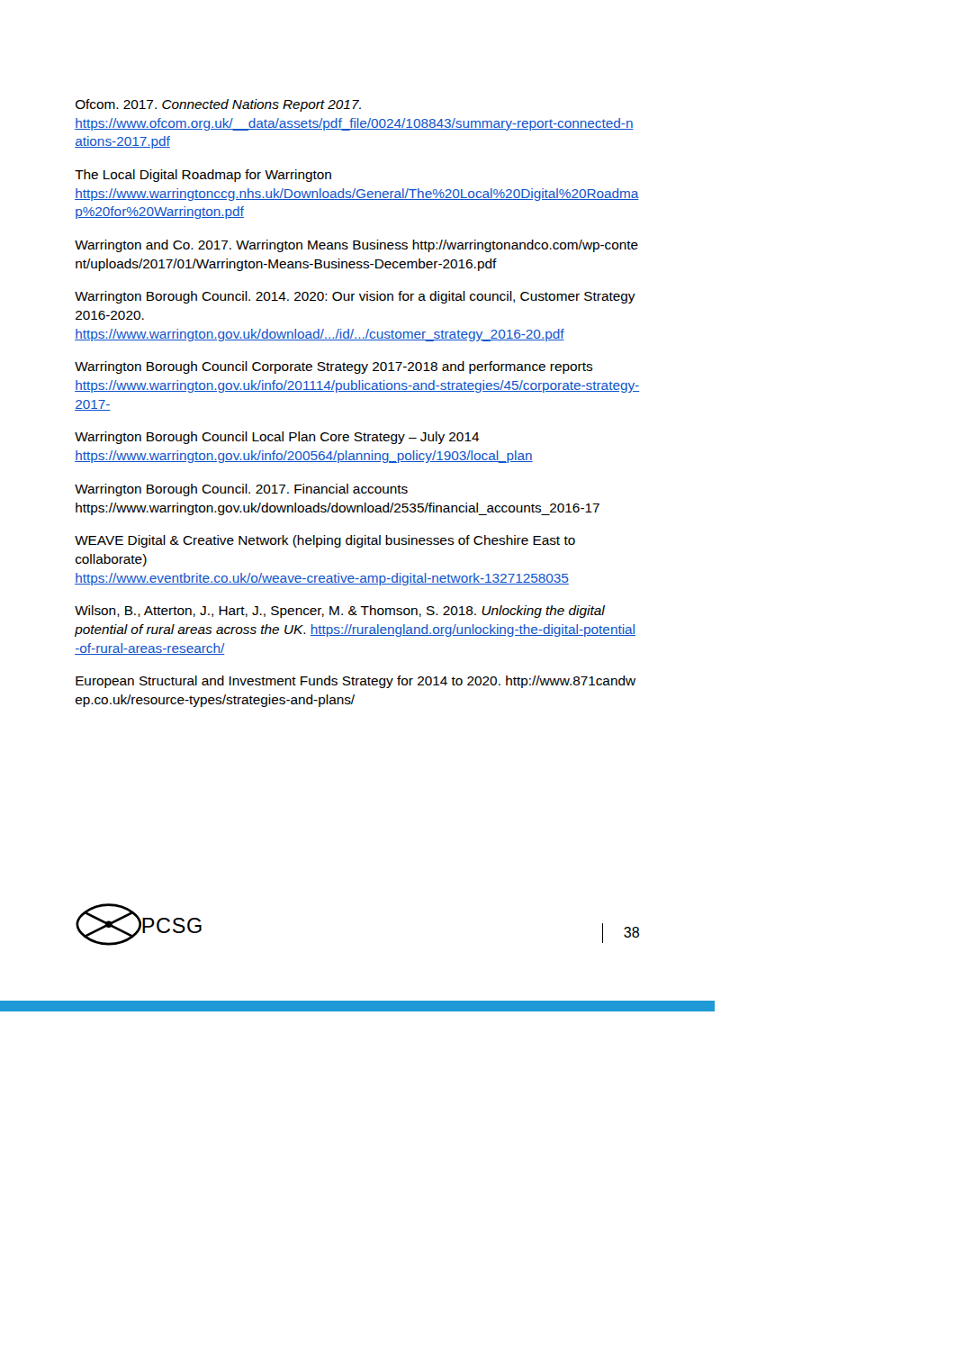Ofcom. 2017. Connected Nations Report 2017.
https://www.ofcom.org.uk/__data/assets/pdf_file/0024/108843/summary-report-connected-nations-2017.pdf
The Local Digital Roadmap for Warrington
https://www.warringtonccg.nhs.uk/Downloads/General/The%20Local%20Digital%20Roadmap%20for%20Warrington.pdf
Warrington and Co. 2017. Warrington Means Business http://warringtonandco.com/wp-content/uploads/2017/01/Warrington-Means-Business-December-2016.pdf
Warrington Borough Council. 2014. 2020: Our vision for a digital council, Customer Strategy 2016-2020.
https://www.warrington.gov.uk/download/.../id/.../customer_strategy_2016-20.pdf
Warrington Borough Council Corporate Strategy 2017-2018 and performance reports
https://www.warrington.gov.uk/info/201114/publications-and-strategies/45/corporate-strategy-2017-
Warrington Borough Council Local Plan Core Strategy – July 2014
https://www.warrington.gov.uk/info/200564/planning_policy/1903/local_plan
Warrington Borough Council. 2017. Financial accounts
https://www.warrington.gov.uk/downloads/download/2535/financial_accounts_2016-17
WEAVE Digital & Creative Network (helping digital businesses of Cheshire East to collaborate)
https://www.eventbrite.co.uk/o/weave-creative-amp-digital-network-13271258035
Wilson, B., Atterton, J., Hart, J., Spencer, M. & Thomson, S. 2018. Unlocking the digital potential of rural areas across the UK. https://ruralengland.org/unlocking-the-digital-potential-of-rural-areas-research/
European Structural and Investment Funds Strategy for 2014 to 2020. http://www.871candwep.co.uk/resource-types/strategies-and-plans/
PCSG
38